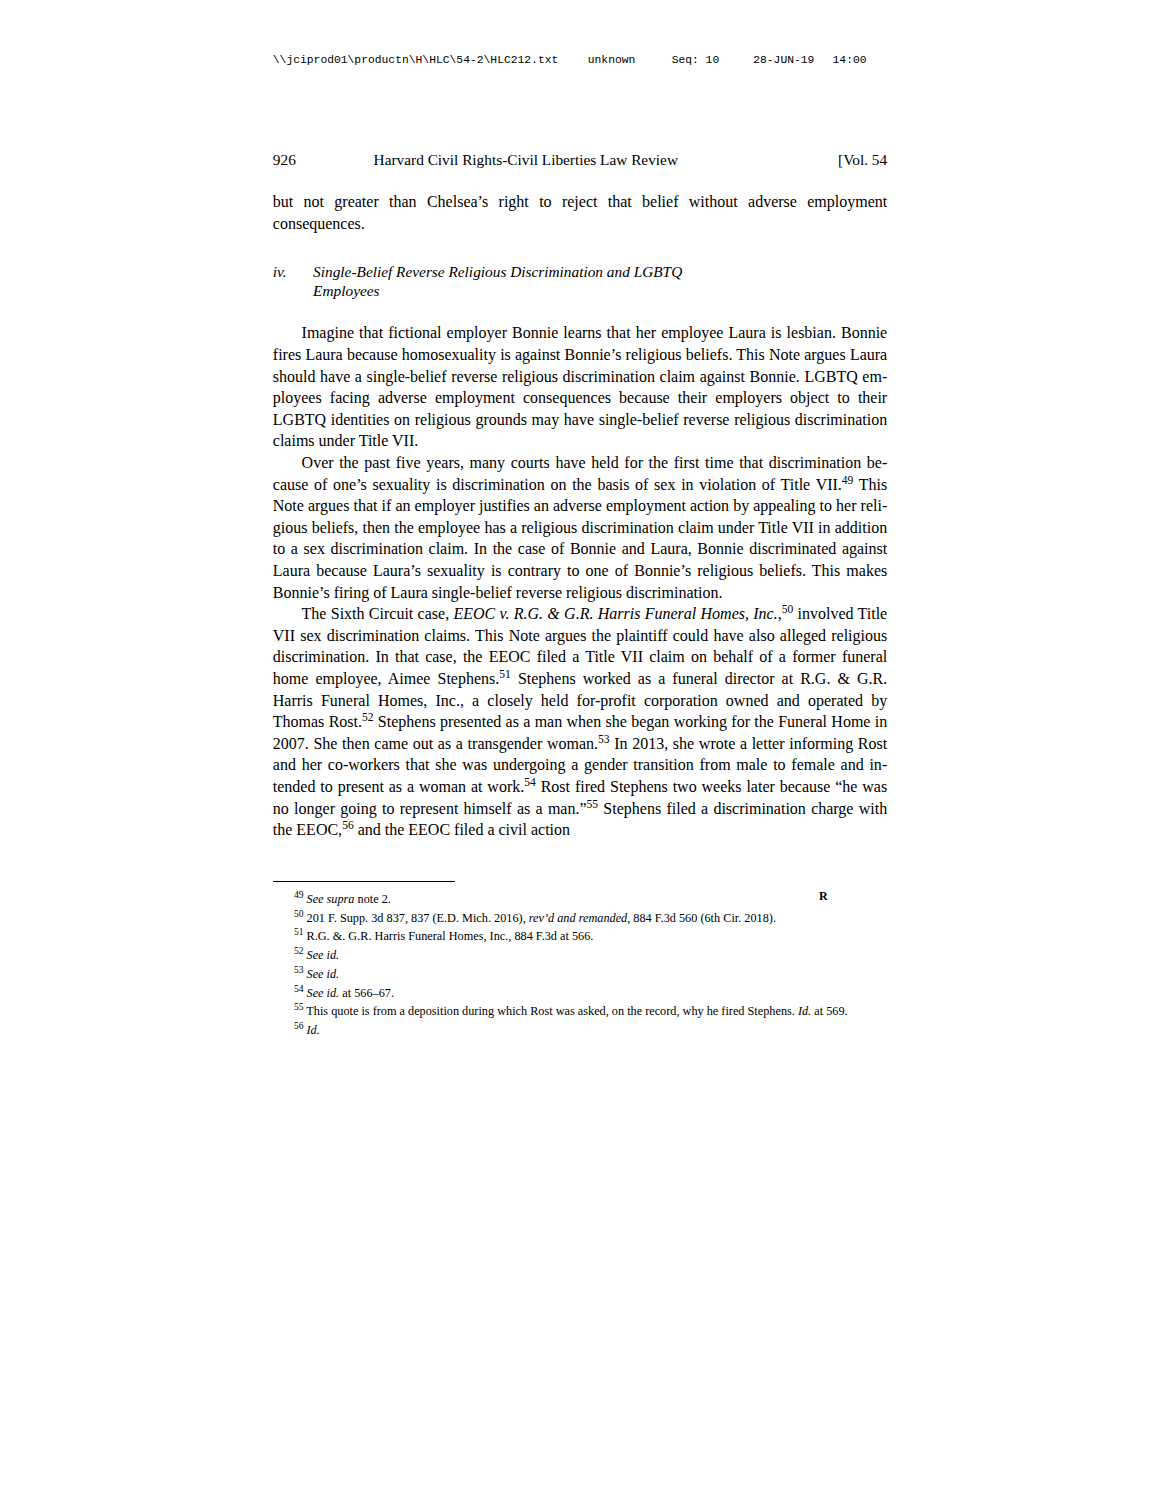\\jciprod01\productn\H\HLC\54-2\HLC212.txt unknown Seq: 10 28-JUN-19 14:00
926 Harvard Civil Rights-Civil Liberties Law Review [Vol. 54
but not greater than Chelsea’s right to reject that belief without adverse employment consequences.
iv. Single-Belief Reverse Religious Discrimination and LGBTQ Employees
Imagine that fictional employer Bonnie learns that her employee Laura is lesbian. Bonnie fires Laura because homosexuality is against Bonnie’s religious beliefs. This Note argues Laura should have a single-belief reverse religious discrimination claim against Bonnie. LGBTQ employees facing adverse employment consequences because their employers object to their LGBTQ identities on religious grounds may have single-belief reverse religious discrimination claims under Title VII.
Over the past five years, many courts have held for the first time that discrimination because of one’s sexuality is discrimination on the basis of sex in violation of Title VII.49 This Note argues that if an employer justifies an adverse employment action by appealing to her religious beliefs, then the employee has a religious discrimination claim under Title VII in addition to a sex discrimination claim. In the case of Bonnie and Laura, Bonnie discriminated against Laura because Laura’s sexuality is contrary to one of Bonnie’s religious beliefs. This makes Bonnie’s firing of Laura single-belief reverse religious discrimination.
The Sixth Circuit case, EEOC v. R.G. & G.R. Harris Funeral Homes, Inc.,50 involved Title VII sex discrimination claims. This Note argues the plaintiff could have also alleged religious discrimination. In that case, the EEOC filed a Title VII claim on behalf of a former funeral home employee, Aimee Stephens.51 Stephens worked as a funeral director at R.G. & G.R. Harris Funeral Homes, Inc., a closely held for-profit corporation owned and operated by Thomas Rost.52 Stephens presented as a man when she began working for the Funeral Home in 2007. She then came out as a transgender woman.53 In 2013, she wrote a letter informing Rost and her co-workers that she was undergoing a gender transition from male to female and intended to present as a woman at work.54 Rost fired Stephens two weeks later because “he was no longer going to represent himself as a man.”55 Stephens filed a discrimination charge with the EEOC,56 and the EEOC filed a civil action
49 See supra note 2.
R
50 201 F. Supp. 3d 837, 837 (E.D. Mich. 2016), rev’d and remanded, 884 F.3d 560 (6th Cir. 2018).
51 R.G. &. G.R. Harris Funeral Homes, Inc., 884 F.3d at 566.
52 See id.
53 See id.
54 See id. at 566–67.
55 This quote is from a deposition during which Rost was asked, on the record, why he fired Stephens. Id. at 569.
56 Id.